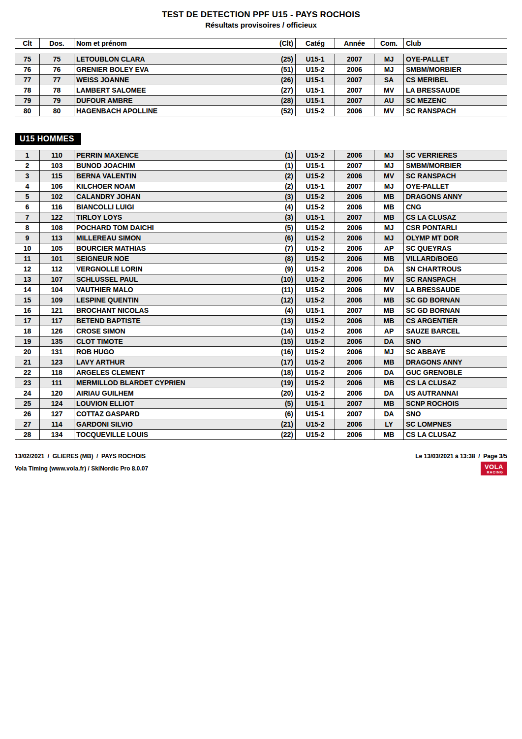TEST DE DETECTION PPF U15 - PAYS ROCHOIS
Résultats provisoires / officieux
| Clt | Dos. | Nom et prénom | (Clt) | Catég | Année | Com. | Club |
| --- | --- | --- | --- | --- | --- | --- | --- |
| 75 | 75 | LETOUBLON CLARA | (25) | U15-1 | 2007 | MJ | OYE-PALLET |
| 76 | 76 | GRENIER BOLEY EVA | (51) | U15-2 | 2006 | MJ | SMBM/MORBIER |
| 77 | 77 | WEISS JOANNE | (26) | U15-1 | 2007 | SA | CS MERIBEL |
| 78 | 78 | LAMBERT SALOMEE | (27) | U15-1 | 2007 | MV | LA BRESSAUDE |
| 79 | 79 | DUFOUR AMBRE | (28) | U15-1 | 2007 | AU | SC MEZENC |
| 80 | 80 | HAGENBACH APOLLINE | (52) | U15-2 | 2006 | MV | SC RANSPACH |
U15 HOMMES
| 1 | 110 | PERRIN MAXENCE | (1) | U15-2 | 2006 | MJ | SC VERRIERES |
| 2 | 103 | BUNOD JOACHIM | (1) | U15-1 | 2007 | MJ | SMBM/MORBIER |
| 3 | 115 | BERNA VALENTIN | (2) | U15-2 | 2006 | MV | SC RANSPACH |
| 4 | 106 | KILCHOER NOAM | (2) | U15-1 | 2007 | MJ | OYE-PALLET |
| 5 | 102 | CALANDRY JOHAN | (3) | U15-2 | 2006 | MB | DRAGONS ANNY |
| 6 | 116 | BIANCOLLI LUIGI | (4) | U15-2 | 2006 | MB | CNG |
| 7 | 122 | TIRLOY LOYS | (3) | U15-1 | 2007 | MB | CS LA CLUSAZ |
| 8 | 108 | POCHARD TOM DAICHI | (5) | U15-2 | 2006 | MJ | CSR PONTARLI |
| 9 | 113 | MILLEREAU SIMON | (6) | U15-2 | 2006 | MJ | OLYMP MT DOR |
| 10 | 105 | BOURCIER MATHIAS | (7) | U15-2 | 2006 | AP | SC QUEYRAS |
| 11 | 101 | SEIGNEUR NOE | (8) | U15-2 | 2006 | MB | VILLARD/BOEG |
| 12 | 112 | VERGNOLLE LORIN | (9) | U15-2 | 2006 | DA | SN CHARTROUS |
| 13 | 107 | SCHLUSSEL PAUL | (10) | U15-2 | 2006 | MV | SC RANSPACH |
| 14 | 104 | VAUTHIER MALO | (11) | U15-2 | 2006 | MV | LA BRESSAUDE |
| 15 | 109 | LESPINE QUENTIN | (12) | U15-2 | 2006 | MB | SC GD BORNAN |
| 16 | 121 | BROCHANT NICOLAS | (4) | U15-1 | 2007 | MB | SC GD BORNAN |
| 17 | 117 | BETEND BAPTISTE | (13) | U15-2 | 2006 | MB | CS ARGENTIER |
| 18 | 126 | CROSE SIMON | (14) | U15-2 | 2006 | AP | SAUZE BARCEL |
| 19 | 135 | CLOT TIMOTE | (15) | U15-2 | 2006 | DA | SNO |
| 20 | 131 | ROB HUGO | (16) | U15-2 | 2006 | MJ | SC ABBAYE |
| 21 | 123 | LAVY ARTHUR | (17) | U15-2 | 2006 | MB | DRAGONS ANNY |
| 22 | 118 | ARGELES CLEMENT | (18) | U15-2 | 2006 | DA | GUC GRENOBLE |
| 23 | 111 | MERMILLOD BLARDET CYPRIEN | (19) | U15-2 | 2006 | MB | CS LA CLUSAZ |
| 24 | 120 | AIRIAU GUILHEM | (20) | U15-2 | 2006 | DA | US AUTRANNAI |
| 25 | 124 | LOUVION ELLIOT | (5) | U15-1 | 2007 | MB | SCNP ROCHOIS |
| 26 | 127 | COTTAZ GASPARD | (6) | U15-1 | 2007 | DA | SNO |
| 27 | 114 | GARDONI SILVIO | (21) | U15-2 | 2006 | LY | SC LOMPNES |
| 28 | 134 | TOCQUEVILLE LOUIS | (22) | U15-2 | 2006 | MB | CS LA CLUSAZ |
13/02/2021 / GLIERES (MB) / PAYS ROCHOIS
Le 13/03/2021 à 13:38 / Page 3/5
Vola Timing (www.vola.fr) / SkiNordic Pro 8.0.07
VOLARACING